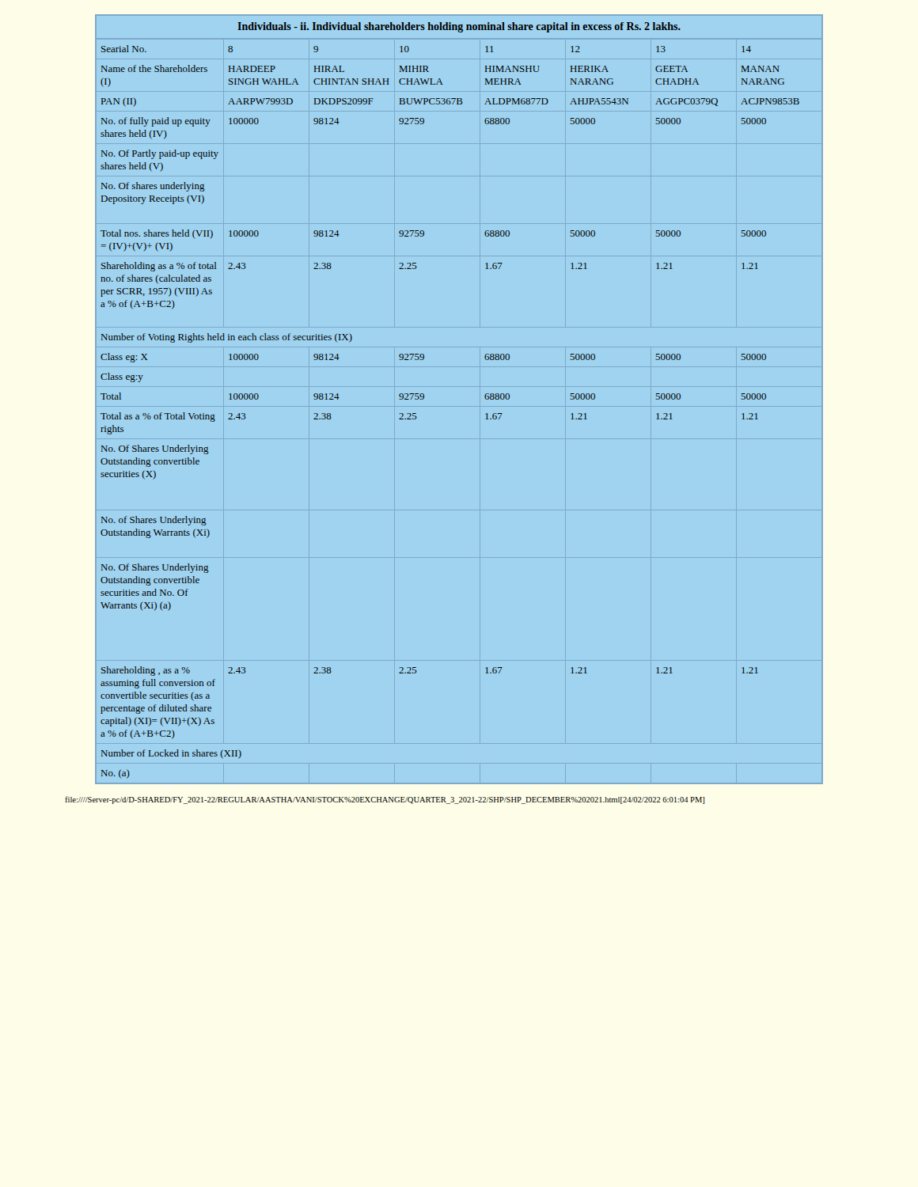Individuals - ii. Individual shareholders holding nominal share capital in excess of Rs. 2 lakhs.
| Searial No. | 8 | 9 | 10 | 11 | 12 | 13 | 14 |
| Name of the Shareholders (I) | HARDEEP SINGH WAHLA | HIRAL CHINTAN SHAH | MIHIR CHAWLA | HIMANSHU MEHRA | HERIKA NARANG | GEETA CHADHA | MANAN NARANG |
| PAN (II) | AARPW7993D | DKDPS2099F | BUWPC5367B | ALDPM6877D | AHJPA5543N | AGGPC0379Q | ACJPN9853B |
| No. of fully paid up equity shares held (IV) | 100000 | 98124 | 92759 | 68800 | 50000 | 50000 | 50000 |
| No. Of Partly paid-up equity shares held (V) | | | | | | | |
| No. Of shares underlying Depository Receipts (VI) | | | | | | | |
| Total nos. shares held (VII) = (IV)+(V)+ (VI) | 100000 | 98124 | 92759 | 68800 | 50000 | 50000 | 50000 |
| Shareholding as a % of total no. of shares (calculated as per SCRR, 1957) (VIII) As a % of (A+B+C2) | 2.43 | 2.38 | 2.25 | 1.67 | 1.21 | 1.21 | 1.21 |
| Number of Voting Rights held in each class of securities (IX) |
| Class eg: X | 100000 | 98124 | 92759 | 68800 | 50000 | 50000 | 50000 |
| Class eg:y | | | | | | | |
| Total | 100000 | 98124 | 92759 | 68800 | 50000 | 50000 | 50000 |
| Total as a % of Total Voting rights | 2.43 | 2.38 | 2.25 | 1.67 | 1.21 | 1.21 | 1.21 |
| No. Of Shares Underlying Outstanding convertible securities (X) | | | | | | | |
| No. of Shares Underlying Outstanding Warrants (Xi) | | | | | | | |
| No. Of Shares Underlying Outstanding convertible securities and No. Of Warrants (Xi) (a) | | | | | | | |
| Shareholding , as a % assuming full conversion of convertible securities (as a percentage of diluted share capital) (XI)= (VII)+(X) As a % of (A+B+C2) | 2.43 | 2.38 | 2.25 | 1.67 | 1.21 | 1.21 | 1.21 |
| Number of Locked in shares (XII) |
| No. (a) | | | | | | | |
file:////Server-pc/d/D-SHARED/FY_2021-22/REGULAR/AASTHA/VANI/STOCK%20EXCHANGE/QUARTER_3_2021-22/SHP/SHP_DECEMBER%202021.html[24/02/2022 6:01:04 PM]